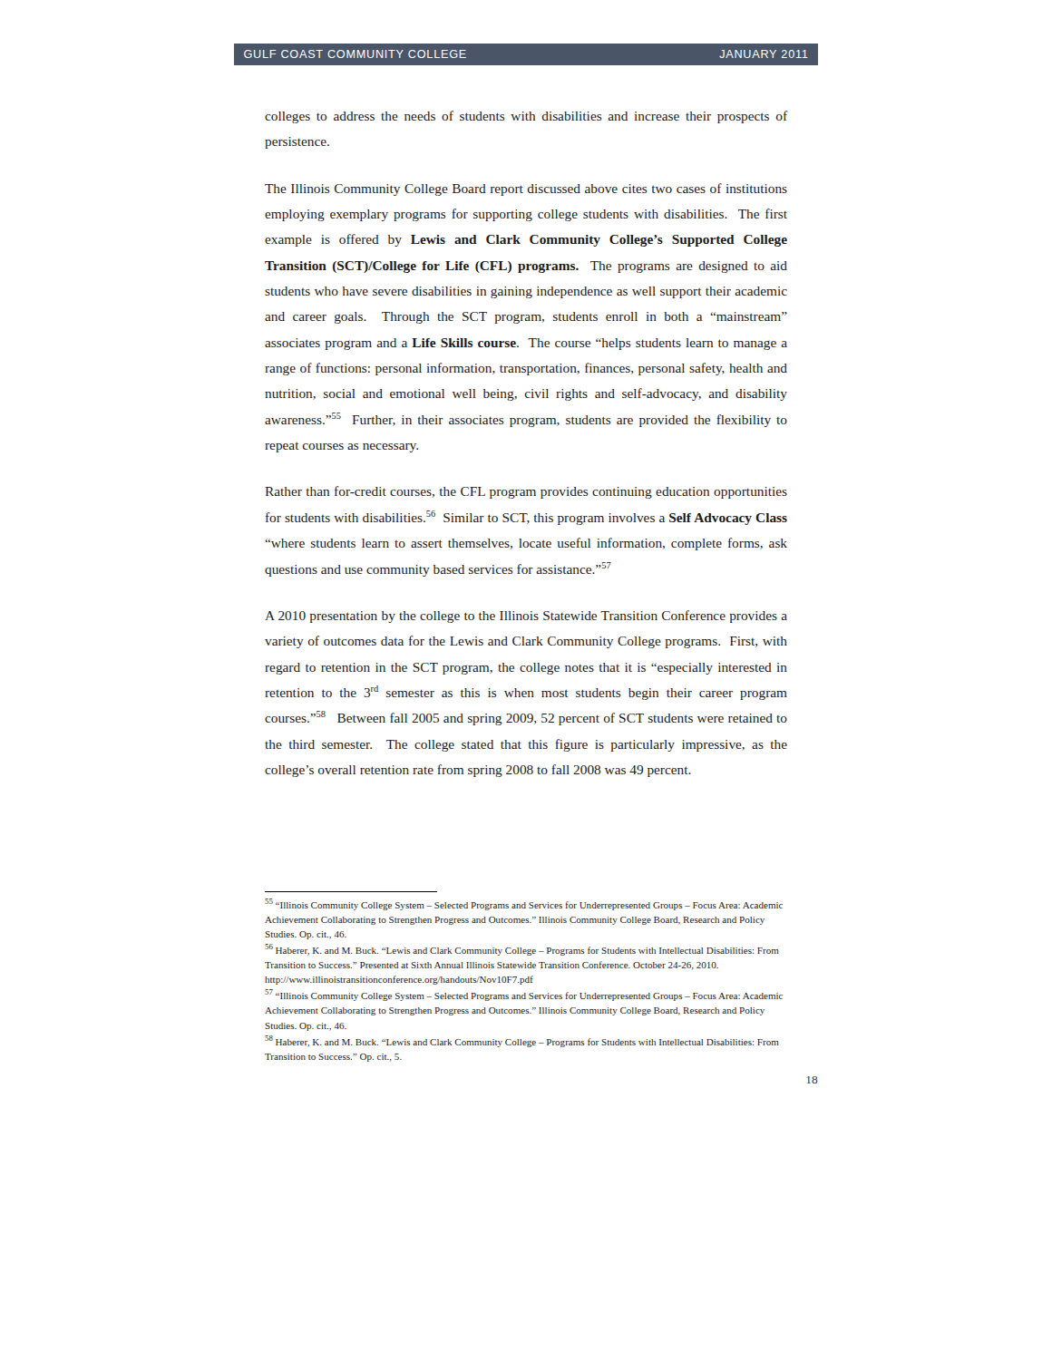GULF COAST COMMUNITY COLLEGE JANUARY 2011
colleges to address the needs of students with disabilities and increase their prospects of persistence.
The Illinois Community College Board report discussed above cites two cases of institutions employing exemplary programs for supporting college students with disabilities. The first example is offered by Lewis and Clark Community College’s Supported College Transition (SCT)/College for Life (CFL) programs. The programs are designed to aid students who have severe disabilities in gaining independence as well support their academic and career goals. Through the SCT program, students enroll in both a “mainstream” associates program and a Life Skills course. The course “helps students learn to manage a range of functions: personal information, transportation, finances, personal safety, health and nutrition, social and emotional well being, civil rights and self-advocacy, and disability awareness.”55 Further, in their associates program, students are provided the flexibility to repeat courses as necessary.
Rather than for-credit courses, the CFL program provides continuing education opportunities for students with disabilities.56 Similar to SCT, this program involves a Self Advocacy Class “where students learn to assert themselves, locate useful information, complete forms, ask questions and use community based services for assistance.”57
A 2010 presentation by the college to the Illinois Statewide Transition Conference provides a variety of outcomes data for the Lewis and Clark Community College programs. First, with regard to retention in the SCT program, the college notes that it is “especially interested in retention to the 3rd semester as this is when most students begin their career program courses.”58 Between fall 2005 and spring 2009, 52 percent of SCT students were retained to the third semester. The college stated that this figure is particularly impressive, as the college’s overall retention rate from spring 2008 to fall 2008 was 49 percent.
55 “Illinois Community College System – Selected Programs and Services for Underrepresented Groups – Focus Area: Academic Achievement Collaborating to Strengthen Progress and Outcomes.” Illinois Community College Board, Research and Policy Studies. Op. cit., 46.
56 Haberer, K. and M. Buck. “Lewis and Clark Community College – Programs for Students with Intellectual Disabilities: From Transition to Success.” Presented at Sixth Annual Illinois Statewide Transition Conference. October 24-26, 2010. http://www.illinoistransitionconference.org/handouts/Nov10F7.pdf
57 “Illinois Community College System – Selected Programs and Services for Underrepresented Groups – Focus Area: Academic Achievement Collaborating to Strengthen Progress and Outcomes.” Illinois Community College Board, Research and Policy Studies. Op. cit., 46.
58 Haberer, K. and M. Buck. “Lewis and Clark Community College – Programs for Students with Intellectual Disabilities: From Transition to Success.” Op. cit., 5.
18